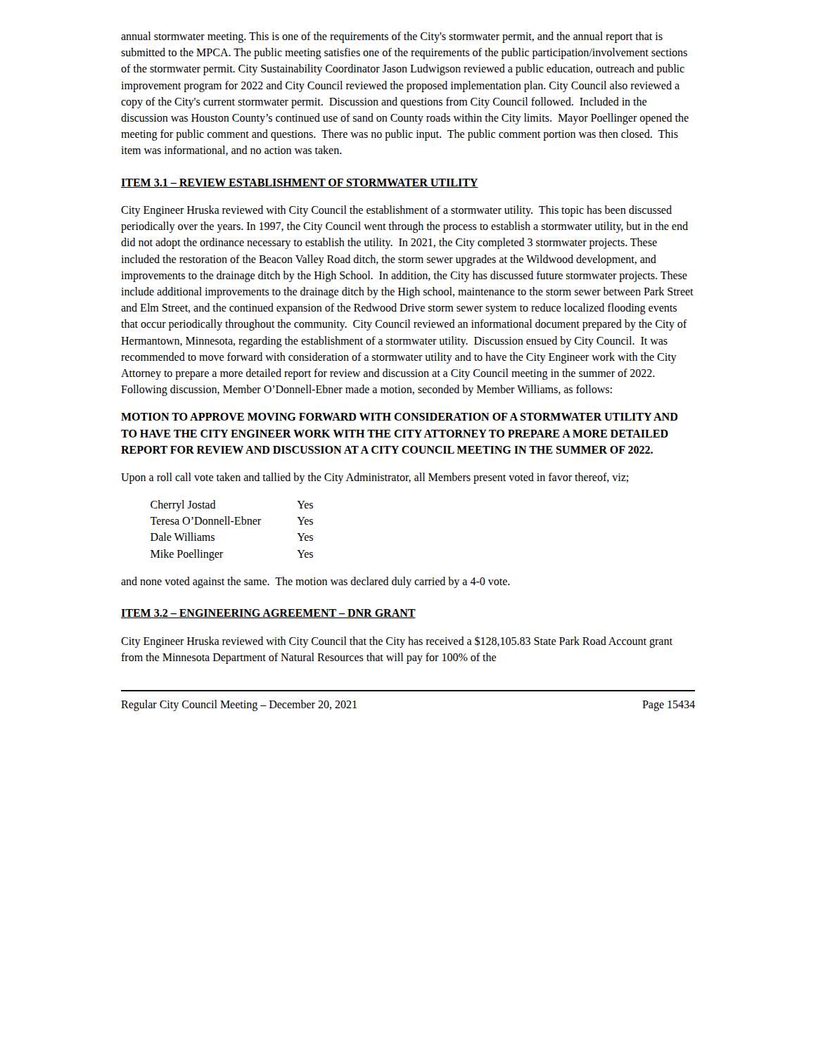annual stormwater meeting. This is one of the requirements of the City's stormwater permit, and the annual report that is submitted to the MPCA. The public meeting satisfies one of the requirements of the public participation/involvement sections of the stormwater permit. City Sustainability Coordinator Jason Ludwigson reviewed a public education, outreach and public improvement program for 2022 and City Council reviewed the proposed implementation plan. City Council also reviewed a copy of the City's current stormwater permit. Discussion and questions from City Council followed. Included in the discussion was Houston County’s continued use of sand on County roads within the City limits. Mayor Poellinger opened the meeting for public comment and questions. There was no public input. The public comment portion was then closed. This item was informational, and no action was taken.
ITEM 3.1 – REVIEW ESTABLISHMENT OF STORMWATER UTILITY
City Engineer Hruska reviewed with City Council the establishment of a stormwater utility. This topic has been discussed periodically over the years. In 1997, the City Council went through the process to establish a stormwater utility, but in the end did not adopt the ordinance necessary to establish the utility. In 2021, the City completed 3 stormwater projects. These included the restoration of the Beacon Valley Road ditch, the storm sewer upgrades at the Wildwood development, and improvements to the drainage ditch by the High School. In addition, the City has discussed future stormwater projects. These include additional improvements to the drainage ditch by the High school, maintenance to the storm sewer between Park Street and Elm Street, and the continued expansion of the Redwood Drive storm sewer system to reduce localized flooding events that occur periodically throughout the community. City Council reviewed an informational document prepared by the City of Hermantown, Minnesota, regarding the establishment of a stormwater utility. Discussion ensued by City Council. It was recommended to move forward with consideration of a stormwater utility and to have the City Engineer work with the City Attorney to prepare a more detailed report for review and discussion at a City Council meeting in the summer of 2022. Following discussion, Member O’Donnell-Ebner made a motion, seconded by Member Williams, as follows:
MOTION TO APPROVE MOVING FORWARD WITH CONSIDERATION OF A STORMWATER UTILITY AND TO HAVE THE CITY ENGINEER WORK WITH THE CITY ATTORNEY TO PREPARE A MORE DETAILED REPORT FOR REVIEW AND DISCUSSION AT A CITY COUNCIL MEETING IN THE SUMMER OF 2022.
Upon a roll call vote taken and tallied by the City Administrator, all Members present voted in favor thereof, viz;
| Cherryl Jostad | Yes |
| Teresa O’Donnell-Ebner | Yes |
| Dale Williams | Yes |
| Mike Poellinger | Yes |
and none voted against the same. The motion was declared duly carried by a 4-0 vote.
ITEM 3.2 – ENGINEERING AGREEMENT – DNR GRANT
City Engineer Hruska reviewed with City Council that the City has received a $128,105.83 State Park Road Account grant from the Minnesota Department of Natural Resources that will pay for 100% of the
Regular City Council Meeting – December 20, 2021 Page 15434